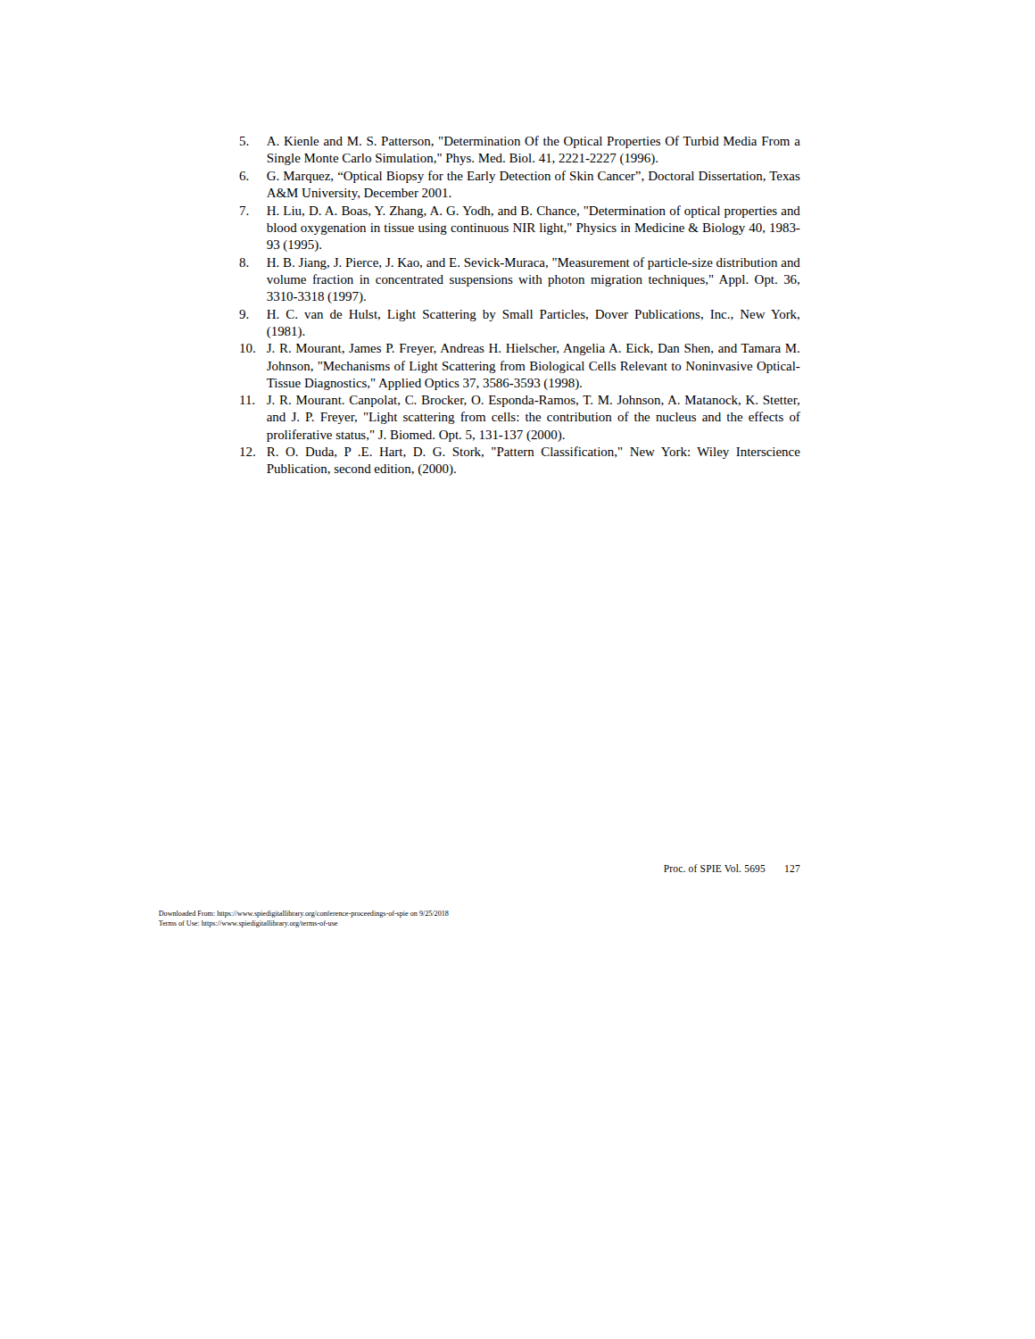5. A. Kienle and M. S. Patterson, "Determination Of the Optical Properties Of Turbid Media From a Single Monte Carlo Simulation," Phys. Med. Biol. 41, 2221-2227 (1996).
6. G. Marquez, “Optical Biopsy for the Early Detection of Skin Cancer”, Doctoral Dissertation, Texas A&M University, December 2001.
7. H. Liu, D. A. Boas, Y. Zhang, A. G. Yodh, and B. Chance, "Determination of optical properties and blood oxygenation in tissue using continuous NIR light," Physics in Medicine & Biology 40, 1983-93 (1995).
8. H. B. Jiang, J. Pierce, J. Kao, and E. Sevick-Muraca, "Measurement of particle-size distribution and volume fraction in concentrated suspensions with photon migration techniques," Appl. Opt. 36, 3310-3318 (1997).
9. H. C. van de Hulst, Light Scattering by Small Particles, Dover Publications, Inc., New York, (1981).
10. J. R. Mourant, James P. Freyer, Andreas H. Hielscher, Angelia A. Eick, Dan Shen, and Tamara M. Johnson, "Mechanisms of Light Scattering from Biological Cells Relevant to Noninvasive Optical-Tissue Diagnostics," Applied Optics 37, 3586-3593 (1998).
11. J. R. Mourant. Canpolat, C. Brocker, O. Esponda-Ramos, T. M. Johnson, A. Matanock, K. Stetter, and J. P. Freyer, "Light scattering from cells: the contribution of the nucleus and the effects of proliferative status," J. Biomed. Opt. 5, 131-137 (2000).
12. R. O. Duda, P .E. Hart, D. G. Stork, "Pattern Classification," New York: Wiley Interscience Publication, second edition, (2000).
Proc. of SPIE Vol. 5695127
Downloaded From: https://www.spiedigitallibrary.org/conference-proceedings-of-spie on 9/25/2018
Terms of Use: https://www.spiedigitallibrary.org/terms-of-use